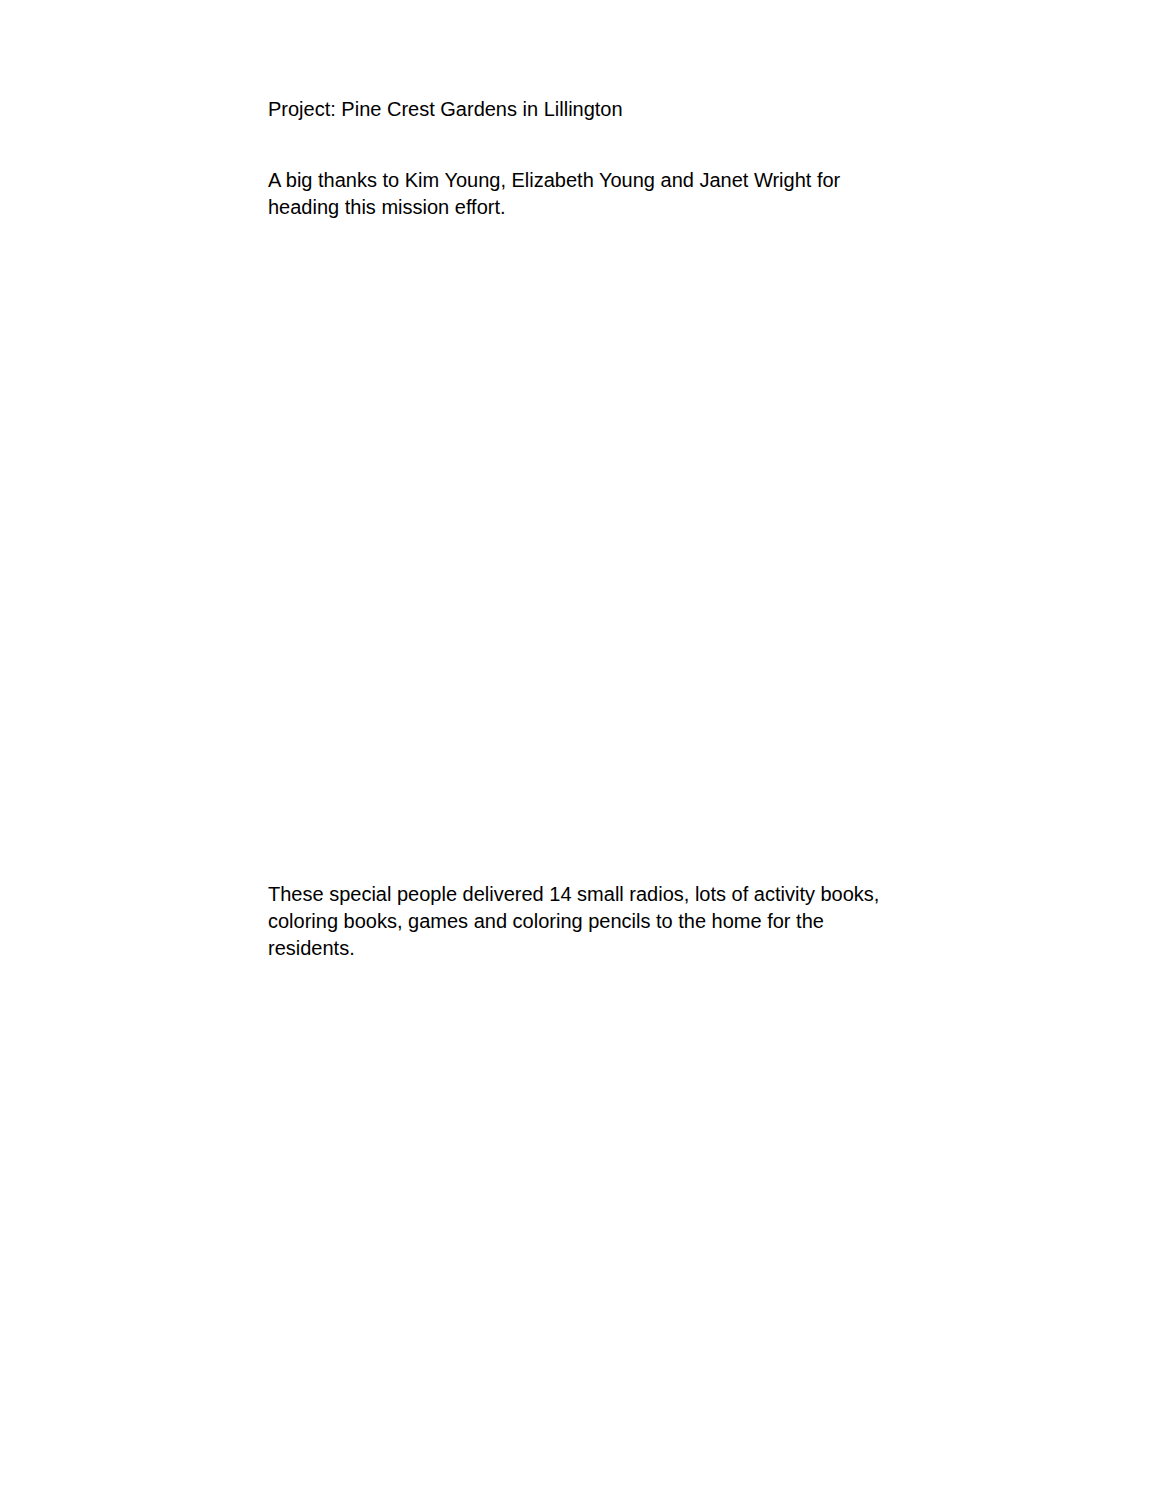Project: Pine Crest Gardens in Lillington
A big thanks to Kim Young, Elizabeth Young and Janet Wright for heading this mission effort.
These special people delivered 14 small radios, lots of activity books, coloring books, games and coloring pencils to the home for the residents.